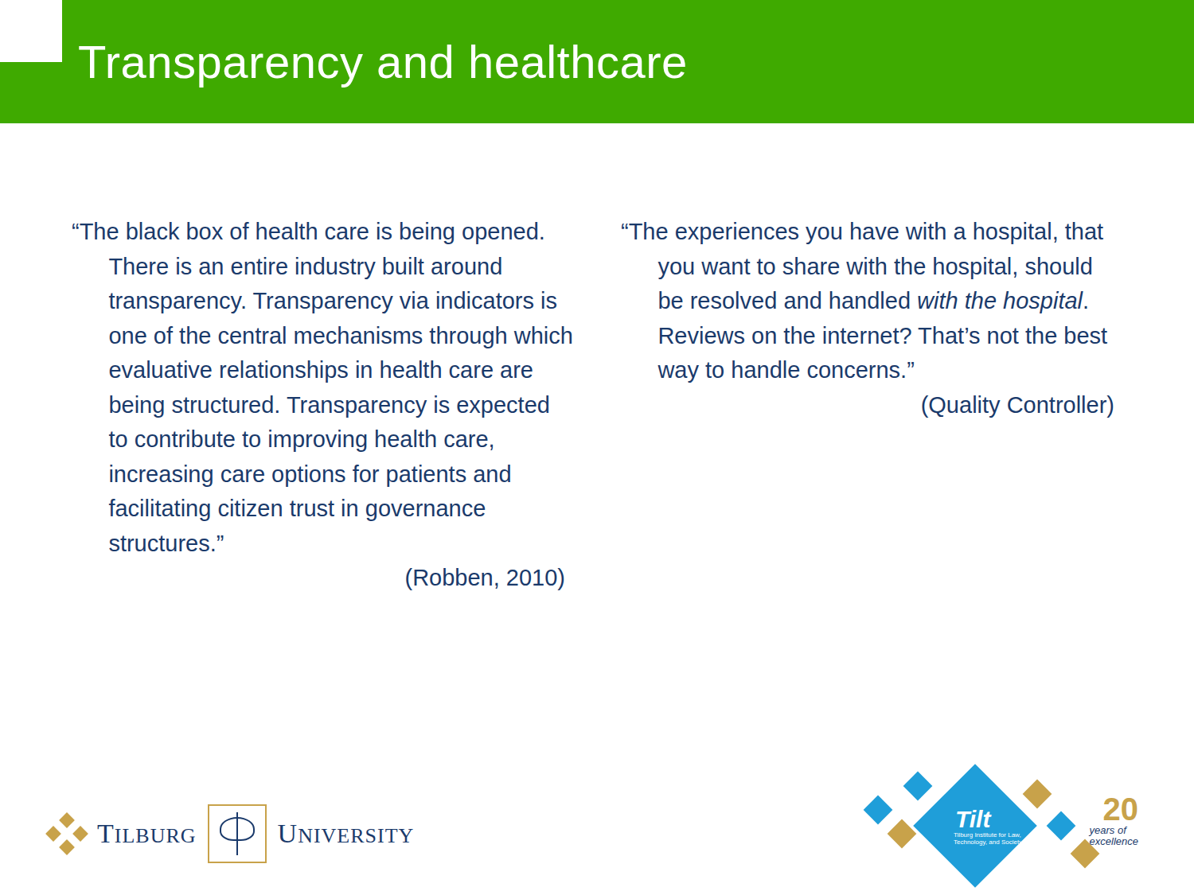Transparency and healthcare
“The black box of health care is being opened. There is an entire industry built around transparency. Transparency via indicators is one of the central mechanisms through which evaluative relationships in health care are being structured. Transparency is expected to contribute to improving health care, increasing care options for patients and facilitating citizen trust in governance structures.”
(Robben, 2010)
“The experiences you have with a hospital, that you want to share with the hospital, should be resolved and handled with the hospital. Reviews on the internet? That’s not the best way to handle concerns.”
(Quality Controller)
TILBURG
UNIVERSITY
Tilt
Tilburg Institute for Law, Technology, and Society
20
years of
excellence